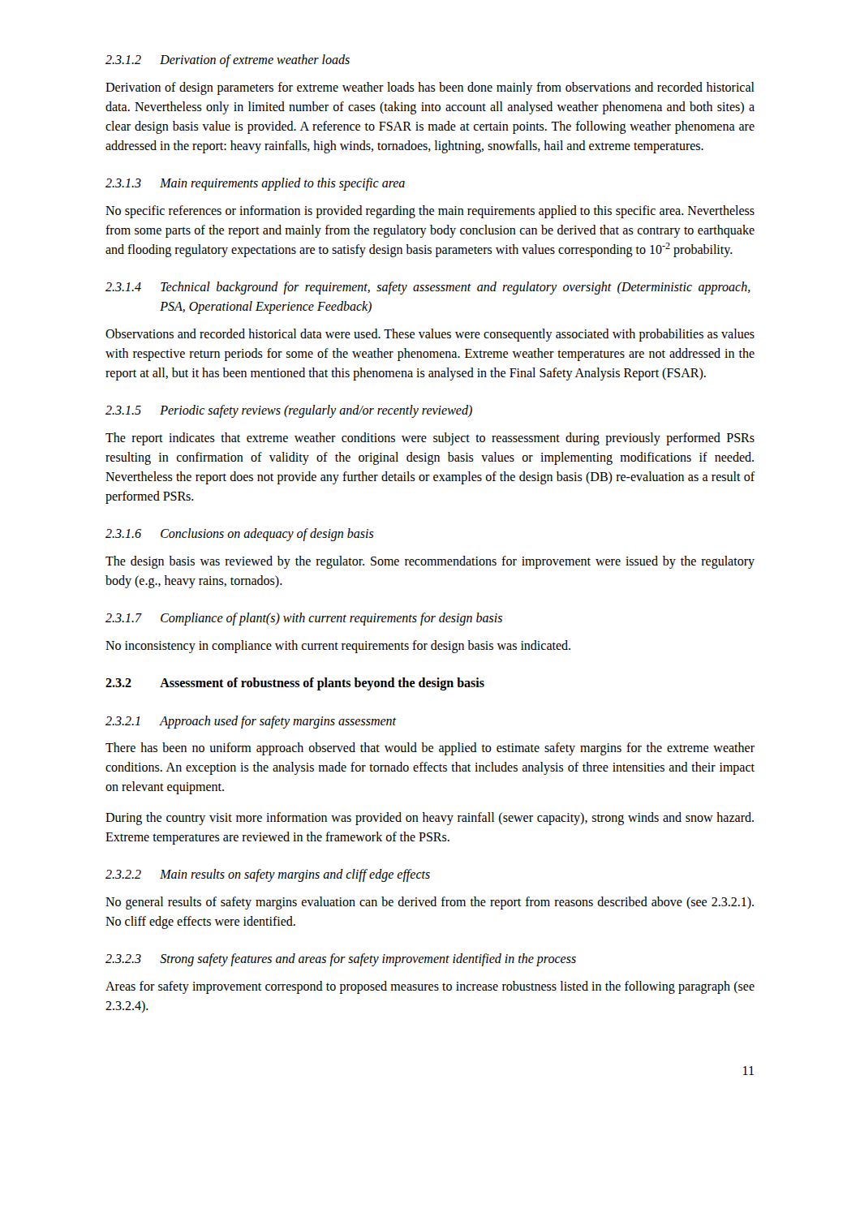2.3.1.2 Derivation of extreme weather loads
Derivation of design parameters for extreme weather loads has been done mainly from observations and recorded historical data. Nevertheless only in limited number of cases (taking into account all analysed weather phenomena and both sites) a clear design basis value is provided. A reference to FSAR is made at certain points. The following weather phenomena are addressed in the report: heavy rainfalls, high winds, tornadoes, lightning, snowfalls, hail and extreme temperatures.
2.3.1.3 Main requirements applied to this specific area
No specific references or information is provided regarding the main requirements applied to this specific area. Nevertheless from some parts of the report and mainly from the regulatory body conclusion can be derived that as contrary to earthquake and flooding regulatory expectations are to satisfy design basis parameters with values corresponding to 10-2 probability.
2.3.1.4 Technical background for requirement, safety assessment and regulatory oversight (Deterministic approach, PSA, Operational Experience Feedback)
Observations and recorded historical data were used. These values were consequently associated with probabilities as values with respective return periods for some of the weather phenomena. Extreme weather temperatures are not addressed in the report at all, but it has been mentioned that this phenomena is analysed in the Final Safety Analysis Report (FSAR).
2.3.1.5 Periodic safety reviews (regularly and/or recently reviewed)
The report indicates that extreme weather conditions were subject to reassessment during previously performed PSRs resulting in confirmation of validity of the original design basis values or implementing modifications if needed. Nevertheless the report does not provide any further details or examples of the design basis (DB) re-evaluation as a result of performed PSRs.
2.3.1.6 Conclusions on adequacy of design basis
The design basis was reviewed by the regulator. Some recommendations for improvement were issued by the regulatory body (e.g., heavy rains, tornados).
2.3.1.7 Compliance of plant(s) with current requirements for design basis
No inconsistency in compliance with current requirements for design basis was indicated.
2.3.2 Assessment of robustness of plants beyond the design basis
2.3.2.1 Approach used for safety margins assessment
There has been no uniform approach observed that would be applied to estimate safety margins for the extreme weather conditions. An exception is the analysis made for tornado effects that includes analysis of three intensities and their impact on relevant equipment.
During the country visit more information was provided on heavy rainfall (sewer capacity), strong winds and snow hazard. Extreme temperatures are reviewed in the framework of the PSRs.
2.3.2.2 Main results on safety margins and cliff edge effects
No general results of safety margins evaluation can be derived from the report from reasons described above (see 2.3.2.1). No cliff edge effects were identified.
2.3.2.3 Strong safety features and areas for safety improvement identified in the process
Areas for safety improvement correspond to proposed measures to increase robustness listed in the following paragraph (see 2.3.2.4).
11